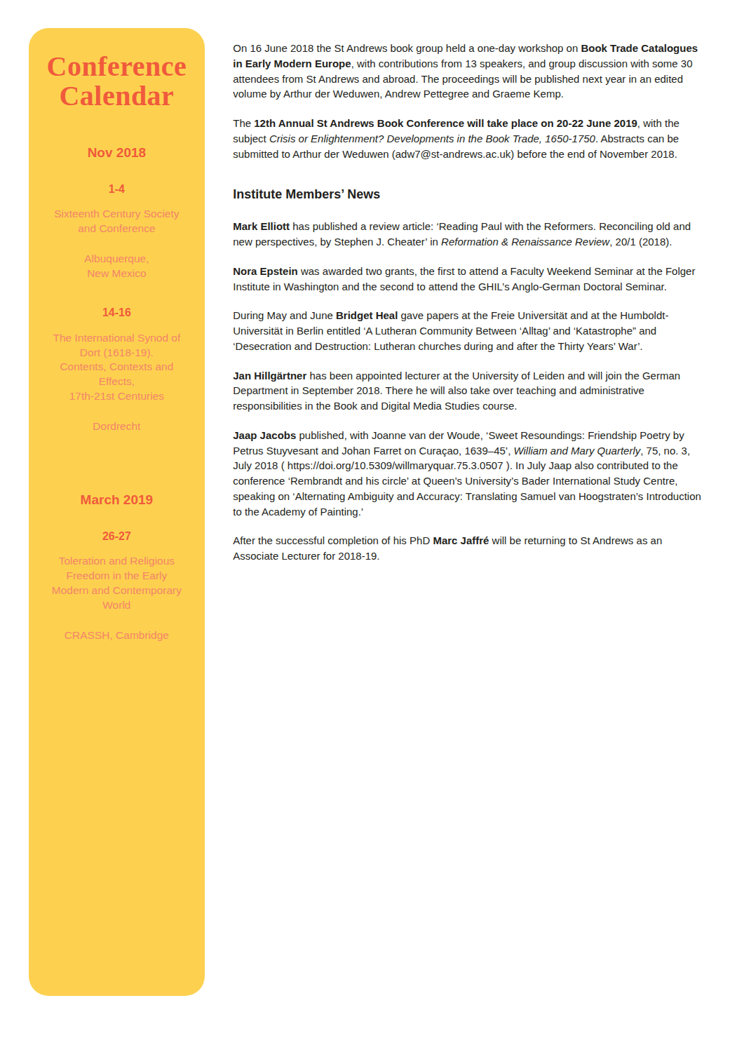Conference
Calendar
Nov 2018
1-4
Sixteenth Century Society and Conference
Albuquerque,
New Mexico
14-16
The International Synod of Dort (1618-19).
Contents, Contexts and Effects,
17th-21st Centuries
Dordrecht
March 2019
26-27
Toleration and Religious Freedom in the Early Modern and Contemporary World
CRASSH, Cambridge
On 16 June 2018 the St Andrews book group held a one-day workshop on Book Trade Catalogues in Early Modern Europe, with contributions from 13 speakers, and group discussion with some 30 attendees from St Andrews and abroad. The proceedings will be published next year in an edited volume by Arthur der Weduwen, Andrew Pettegree and Graeme Kemp.
The 12th Annual St Andrews Book Conference will take place on 20-22 June 2019, with the subject Crisis or Enlightenment? Developments in the Book Trade, 1650-1750. Abstracts can be submitted to Arthur der Weduwen (adw7@st-andrews.ac.uk) before the end of November 2018.
Institute Members’ News
Mark Elliott has published a review article: ‘Reading Paul with the Reformers. Reconciling old and new perspectives, by Stephen J. Cheater’ in Reformation & Renaissance Review, 20/1 (2018).
Nora Epstein was awarded two grants, the first to attend a Faculty Weekend Seminar at the Folger Institute in Washington and the second to attend the GHIL’s Anglo-German Doctoral Seminar.
During May and June Bridget Heal gave papers at the Freie Universität and at the Humboldt-Universität in Berlin entitled ‘A Lutheran Community Between ‘Alltag’ and ‘Katastrophe” and ‘Desecration and Destruction: Lutheran churches during and after the Thirty Years’ War’.
Jan Hillgärtner has been appointed lecturer at the University of Leiden and will join the German Department in September 2018. There he will also take over teaching and administrative responsibilities in the Book and Digital Media Studies course.
Jaap Jacobs published, with Joanne van der Woude, ‘Sweet Resoundings: Friendship Poetry by Petrus Stuyvesant and Johan Farret on Curaçao, 1639–45’, William and Mary Quarterly, 75, no. 3, July 2018 ( https://doi.org/10.5309/willmaryquar.75.3.0507 ). In July Jaap also contributed to the conference ‘Rembrandt and his circle’ at Queen’s University’s Bader International Study Centre, speaking on ‘Alternating Ambiguity and Accuracy: Translating Samuel van Hoogstraten’s Introduction to the Academy of Painting.’
After the successful completion of his PhD Marc Jaffré will be returning to St Andrews as an Associate Lecturer for 2018-19.